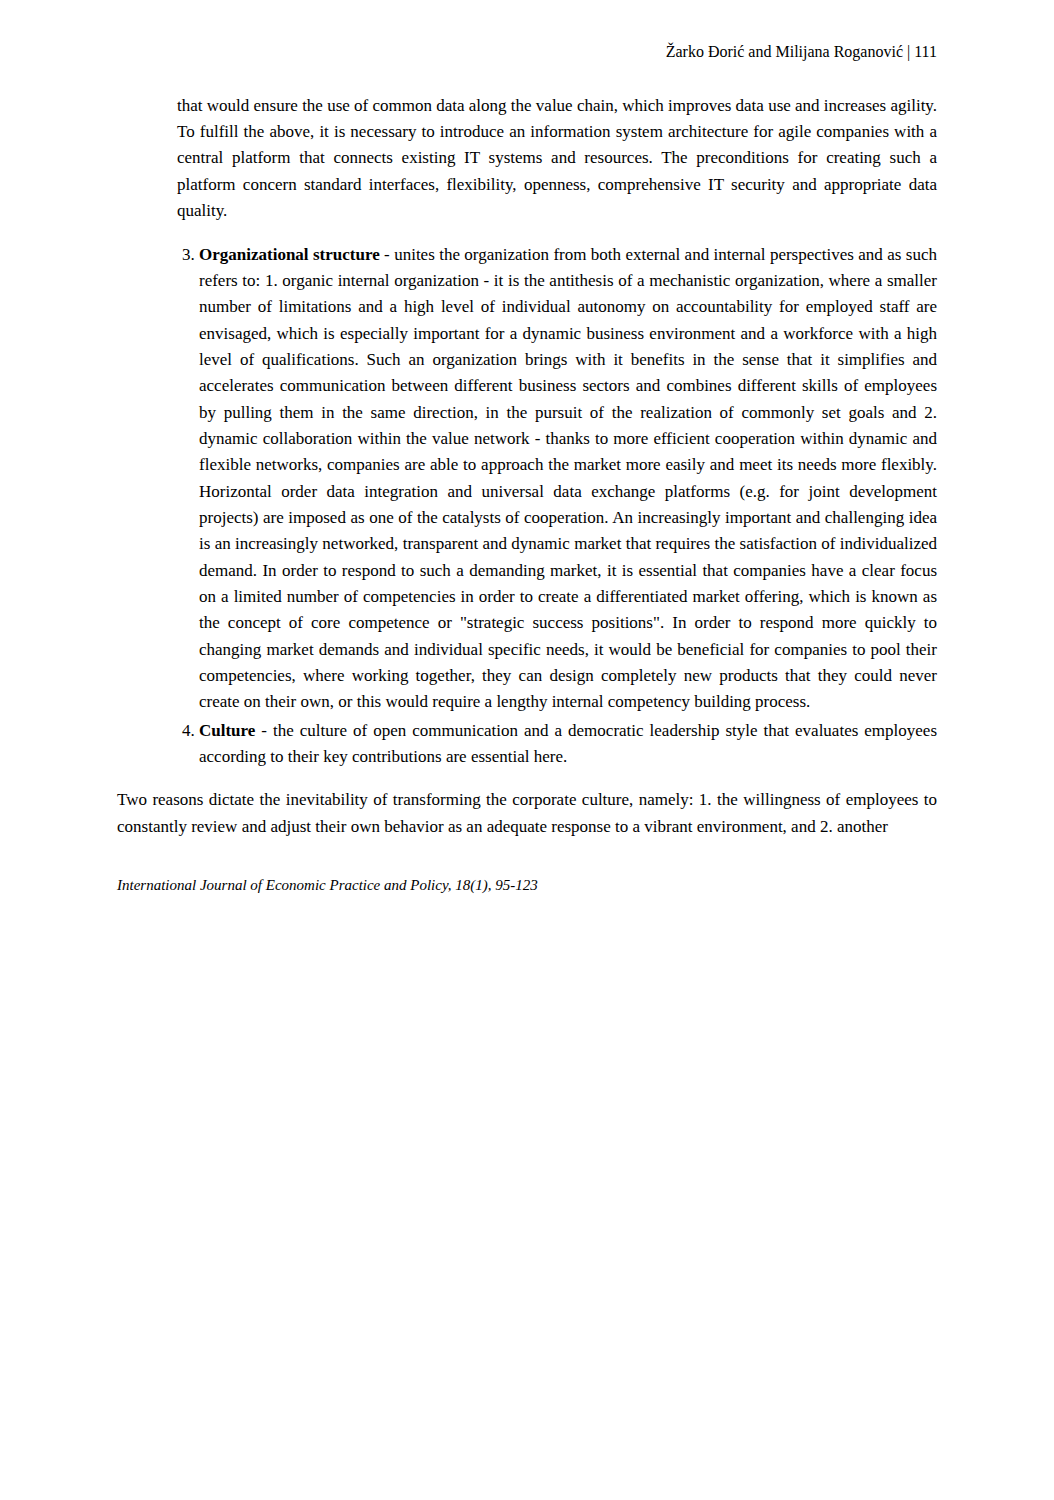Žarko Đorić and Milijana Roganović | 111
that would ensure the use of common data along the value chain, which improves data use and increases agility. To fulfill the above, it is necessary to introduce an information system architecture for agile companies with a central platform that connects existing IT systems and resources. The preconditions for creating such a platform concern standard interfaces, flexibility, openness, comprehensive IT security and appropriate data quality.
Organizational structure - unites the organization from both external and internal perspectives and as such refers to: 1. organic internal organization - it is the antithesis of a mechanistic organization, where a smaller number of limitations and a high level of individual autonomy on accountability for employed staff are envisaged, which is especially important for a dynamic business environment and a workforce with a high level of qualifications. Such an organization brings with it benefits in the sense that it simplifies and accelerates communication between different business sectors and combines different skills of employees by pulling them in the same direction, in the pursuit of the realization of commonly set goals and 2. dynamic collaboration within the value network - thanks to more efficient cooperation within dynamic and flexible networks, companies are able to approach the market more easily and meet its needs more flexibly. Horizontal order data integration and universal data exchange platforms (e.g. for joint development projects) are imposed as one of the catalysts of cooperation. An increasingly important and challenging idea is an increasingly networked, transparent and dynamic market that requires the satisfaction of individualized demand. In order to respond to such a demanding market, it is essential that companies have a clear focus on a limited number of competencies in order to create a differentiated market offering, which is known as the concept of core competence or "strategic success positions". In order to respond more quickly to changing market demands and individual specific needs, it would be beneficial for companies to pool their competencies, where working together, they can design completely new products that they could never create on their own, or this would require a lengthy internal competency building process.
Culture - the culture of open communication and a democratic leadership style that evaluates employees according to their key contributions are essential here.
Two reasons dictate the inevitability of transforming the corporate culture, namely: 1. the willingness of employees to constantly review and adjust their own behavior as an adequate response to a vibrant environment, and 2. another
International Journal of Economic Practice and Policy, 18(1), 95-123